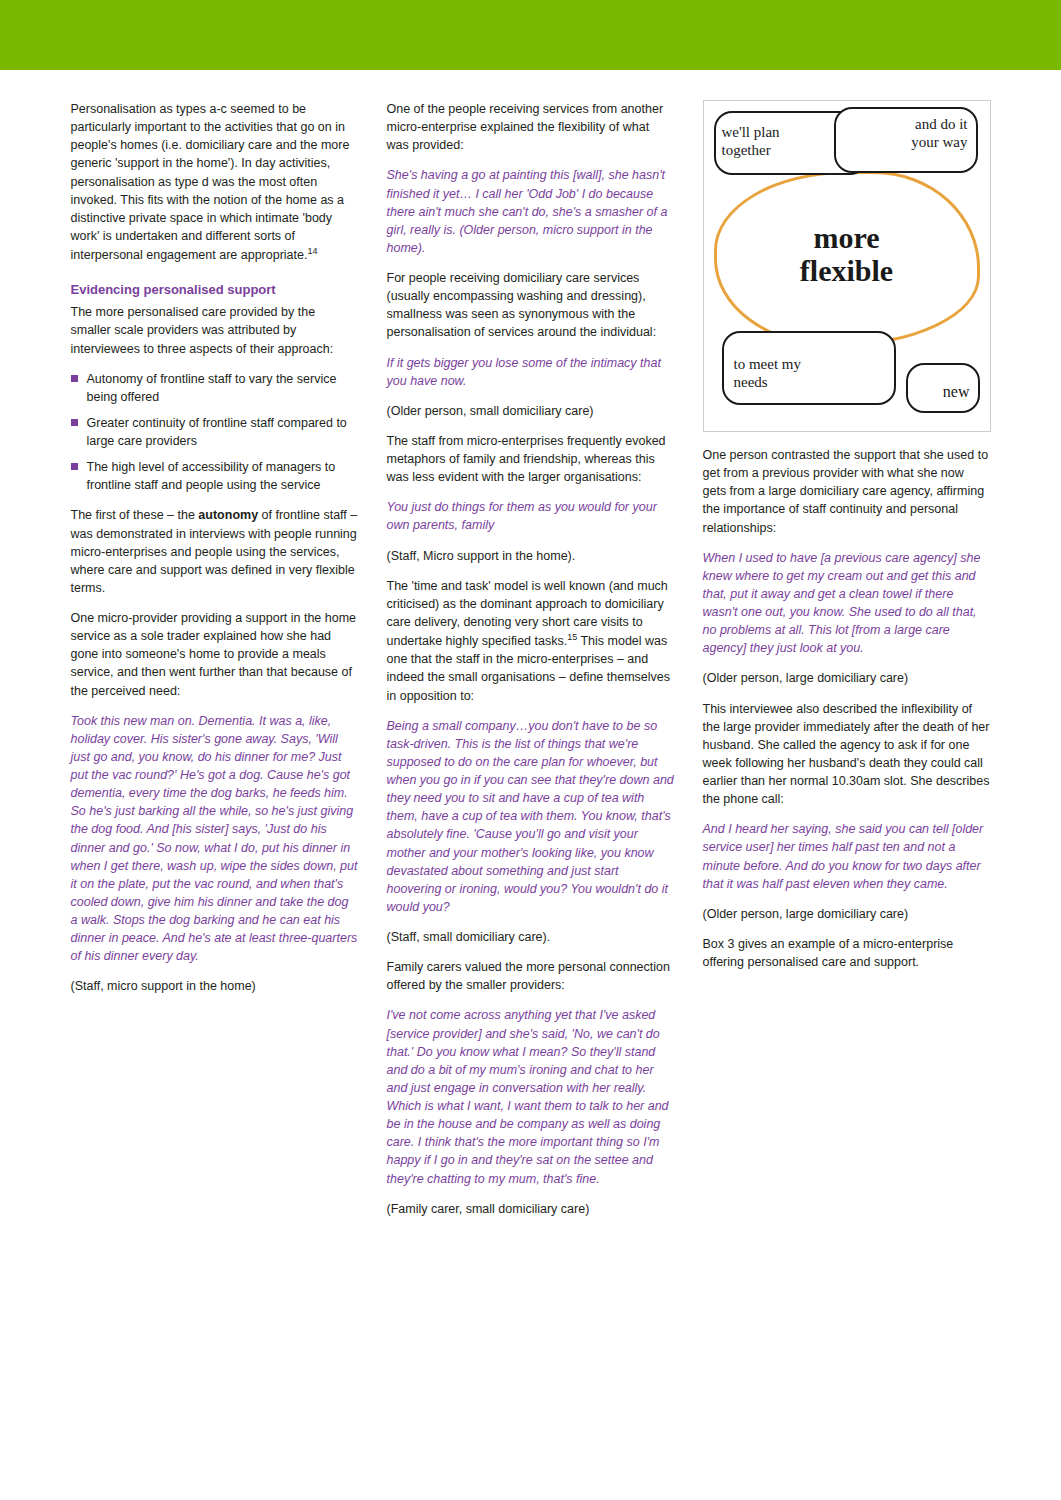Personalisation as types a-c seemed to be particularly important to the activities that go on in people's homes (i.e. domiciliary care and the more generic 'support in the home'). In day activities, personalisation as type d was the most often invoked. This fits with the notion of the home as a distinctive private space in which intimate 'body work' is undertaken and different sorts of interpersonal engagement are appropriate.14
Evidencing personalised support
The more personalised care provided by the smaller scale providers was attributed by interviewees to three aspects of their approach:
Autonomy of frontline staff to vary the service being offered
Greater continuity of frontline staff compared to large care providers
The high level of accessibility of managers to frontline staff and people using the service
The first of these – the autonomy of frontline staff – was demonstrated in interviews with people running micro-enterprises and people using the services, where care and support was defined in very flexible terms.
One micro-provider providing a support in the home service as a sole trader explained how she had gone into someone's home to provide a meals service, and then went further than that because of the perceived need:
Took this new man on. Dementia. It was a, like, holiday cover. His sister's gone away. Says, 'Will just go and, you know, do his dinner for me? Just put the vac round?' He's got a dog. Cause he's got dementia, every time the dog barks, he feeds him. So he's just barking all the while, so he's just giving the dog food. And [his sister] says, 'Just do his dinner and go.' So now, what I do, put his dinner in when I get there, wash up, wipe the sides down, put it on the plate, put the vac round, and when that's cooled down, give him his dinner and take the dog a walk. Stops the dog barking and he can eat his dinner in peace. And he's ate at least three-quarters of his dinner every day.
(Staff, micro support in the home)
One of the people receiving services from another micro-enterprise explained the flexibility of what was provided:
She's having a go at painting this [wall], she hasn't finished it yet… I call her 'Odd Job' I do because there ain't much she can't do, she's a smasher of a girl, really is. (Older person, micro support in the home).
For people receiving domiciliary care services (usually encompassing washing and dressing), smallness was seen as synonymous with the personalisation of services around the individual:
If it gets bigger you lose some of the intimacy that you have now.
(Older person, small domiciliary care)
The staff from micro-enterprises frequently evoked metaphors of family and friendship, whereas this was less evident with the larger organisations:
You just do things for them as you would for your own parents, family
(Staff, Micro support in the home).
The 'time and task' model is well known (and much criticised) as the dominant approach to domiciliary care delivery, denoting very short care visits to undertake highly specified tasks.15 This model was one that the staff in the micro-enterprises – and indeed the small organisations – define themselves in opposition to:
Being a small company…you don't have to be so task-driven. This is the list of things that we're supposed to do on the care plan for whoever, but when you go in if you can see that they're down and they need you to sit and have a cup of tea with them, have a cup of tea with them. You know, that's absolutely fine. 'Cause you'll go and visit your mother and your mother's looking like, you know devastated about something and just start hoovering or ironing, would you? You wouldn't do it would you?
(Staff, small domiciliary care).
Family carers valued the more personal connection offered by the smaller providers:
I've not come across anything yet that I've asked [service provider] and she's said, 'No, we can't do that.' Do you know what I mean? So they'll stand and do a bit of my mum's ironing and chat to her and just engage in conversation with her really. Which is what I want, I want them to talk to her and be in the house and be company as well as doing care. I think that's the more important thing so I'm happy if I go in and they're sat on the settee and they're chatting to my mum, that's fine.
(Family carer, small domiciliary care)
we'll plan
together
and do it
your way
more
flexible
to meet my
needs
new
One person contrasted the support that she used to get from a previous provider with what she now gets from a large domiciliary care agency, affirming the importance of staff continuity and personal relationships:
When I used to have [a previous care agency] she knew where to get my cream out and get this and that, put it away and get a clean towel if there wasn't one out, you know. She used to do all that, no problems at all. This lot [from a large care agency] they just look at you.
(Older person, large domiciliary care)
This interviewee also described the inflexibility of the large provider immediately after the death of her husband. She called the agency to ask if for one week following her husband's death they could call earlier than her normal 10.30am slot. She describes the phone call:
And I heard her saying, she said you can tell [older service user] her times half past ten and not a minute before. And do you know for two days after that it was half past eleven when they came.
(Older person, large domiciliary care)
Box 3 gives an example of a micro-enterprise offering personalised care and support.